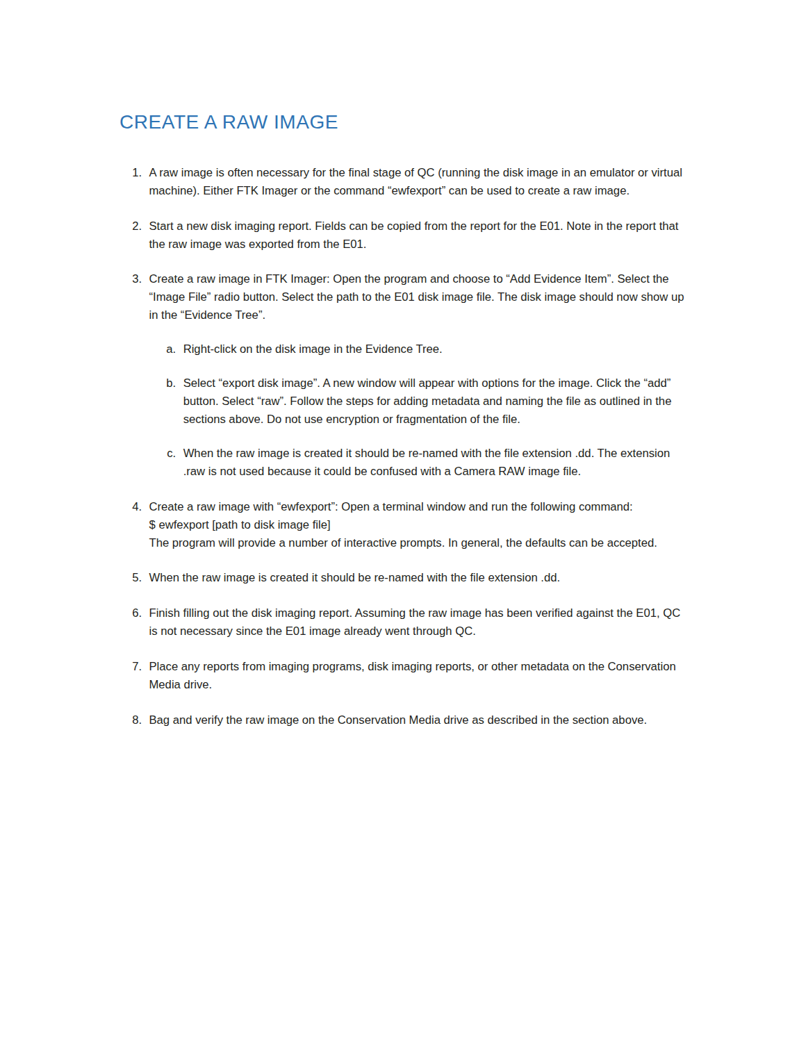CREATE A RAW IMAGE
A raw image is often necessary for the final stage of QC (running the disk image in an emulator or virtual machine). Either FTK Imager or the command “ewfexport” can be used to create a raw image.
Start a new disk imaging report. Fields can be copied from the report for the E01. Note in the report that the raw image was exported from the E01.
Create a raw image in FTK Imager: Open the program and choose to “Add Evidence Item”. Select the “Image File” radio button. Select the path to the E01 disk image file. The disk image should now show up in the “Evidence Tree”.
Right-click on the disk image in the Evidence Tree.
Select “export disk image”. A new window will appear with options for the image. Click the “add” button. Select “raw”. Follow the steps for adding metadata and naming the file as outlined in the sections above. Do not use encryption or fragmentation of the file.
When the raw image is created it should be re-named with the file extension .dd. The extension .raw is not used because it could be confused with a Camera RAW image file.
Create a raw image with “ewfexport”: Open a terminal window and run the following command:
$ ewfexport [path to disk image file]
The program will provide a number of interactive prompts. In general, the defaults can be accepted.
When the raw image is created it should be re-named with the file extension .dd.
Finish filling out the disk imaging report. Assuming the raw image has been verified against the E01, QC is not necessary since the E01 image already went through QC.
Place any reports from imaging programs, disk imaging reports, or other metadata on the Conservation Media drive.
Bag and verify the raw image on the Conservation Media drive as described in the section above.